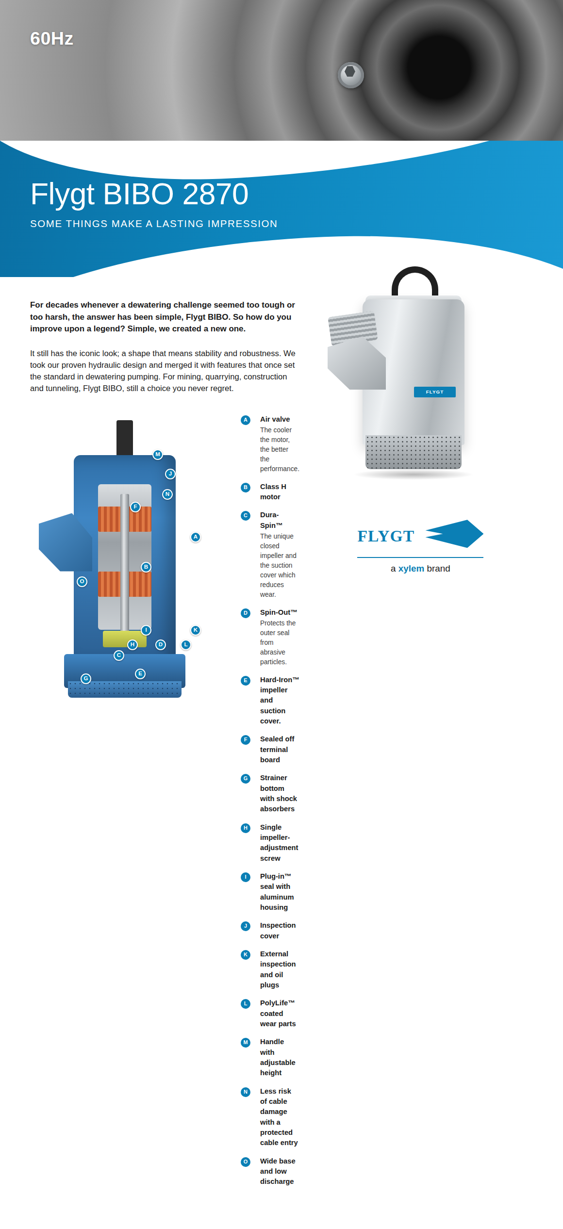60Hz
Flygt BIBO 2870
Some things make a lasting impression
For decades whenever a dewatering challenge seemed too tough or too harsh, the answer has been simple, Flygt BIBO. So how do you improve upon a legend? Simple, we created a new one.
It still has the iconic look; a shape that means stability and robustness. We took our proven hydraulic design and merged it with features that once set the standard in dewatering pumping. For mining, quarrying, construction and tunneling, Flygt BIBO, still a choice you never regret.
M J N F A B O I H D K L C E G
A
Air valve
The cooler the motor, the better the performance.
B
Class H motor
C
Dura-Spin™
The unique closed impeller and the suction cover which reduces wear.
D
Spin-Out™
Protects the outer seal from abrasive particles.
E
Hard-Iron™ impeller and suction cover.
F
Sealed off terminal board
G
Strainer bottom with shock absorbers
H
Single impeller-adjustment screw
I
Plug-in™ seal with aluminum housing
J
Inspection cover
K
External inspection and oil plugs
L
PolyLife™ coated wear parts
M
Handle with adjustable height
N
Less risk of cable damage with a protected cable entry
O
Wide base and low discharge
FLYGT
a xylem brand